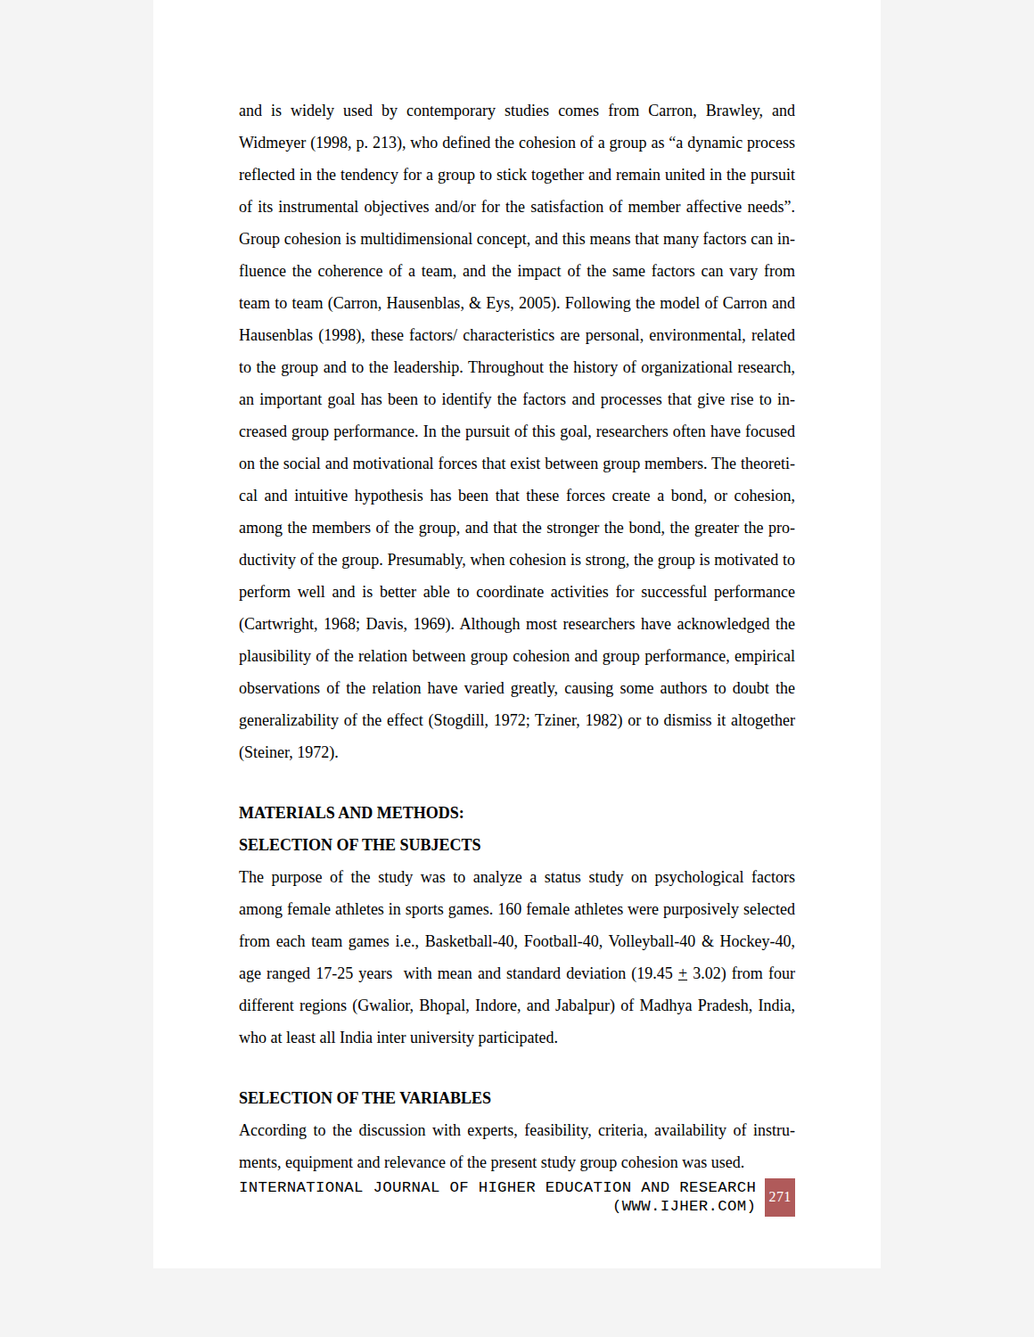and is widely used by contemporary studies comes from Carron, Brawley, and Widmeyer (1998, p. 213), who defined the cohesion of a group as “a dynamic process reflected in the tendency for a group to stick together and remain united in the pursuit of its instrumental objectives and/or for the satisfaction of member affective needs”. Group cohesion is multidimensional concept, and this means that many factors can influence the coherence of a team, and the impact of the same factors can vary from team to team (Carron, Hausenblas, & Eys, 2005). Following the model of Carron and Hausenblas (1998), these factors/ characteristics are personal, environmental, related to the group and to the leadership. Throughout the history of organizational research, an important goal has been to identify the factors and processes that give rise to increased group performance. In the pursuit of this goal, researchers often have focused on the social and motivational forces that exist between group members. The theoretical and intuitive hypothesis has been that these forces create a bond, or cohesion, among the members of the group, and that the stronger the bond, the greater the productivity of the group. Presumably, when cohesion is strong, the group is motivated to perform well and is better able to coordinate activities for successful performance (Cartwright, 1968; Davis, 1969). Although most researchers have acknowledged the plausibility of the relation between group cohesion and group performance, empirical observations of the relation have varied greatly, causing some authors to doubt the generalizability of the effect (Stogdill, 1972; Tziner, 1982) or to dismiss it altogether (Steiner, 1972).
Materials and Methods:
Selection of the Subjects
The purpose of the study was to analyze a status study on psychological factors among female athletes in sports games. 160 female athletes were purposively selected from each team games i.e., Basketball-40, Football-40, Volleyball-40 & Hockey-40, age ranged 17-25 years with mean and standard deviation (19.45 + 3.02) from four different regions (Gwalior, Bhopal, Indore, and Jabalpur) of Madhya Pradesh, India, who at least all India inter university participated.
Selection of the Variables
According to the discussion with experts, feasibility, criteria, availability of instruments, equipment and relevance of the present study group cohesion was used.
INTERNATIONAL JOURNAL OF HIGHER EDUCATION AND RESEARCH
(WWW.IJHER.COM)
271